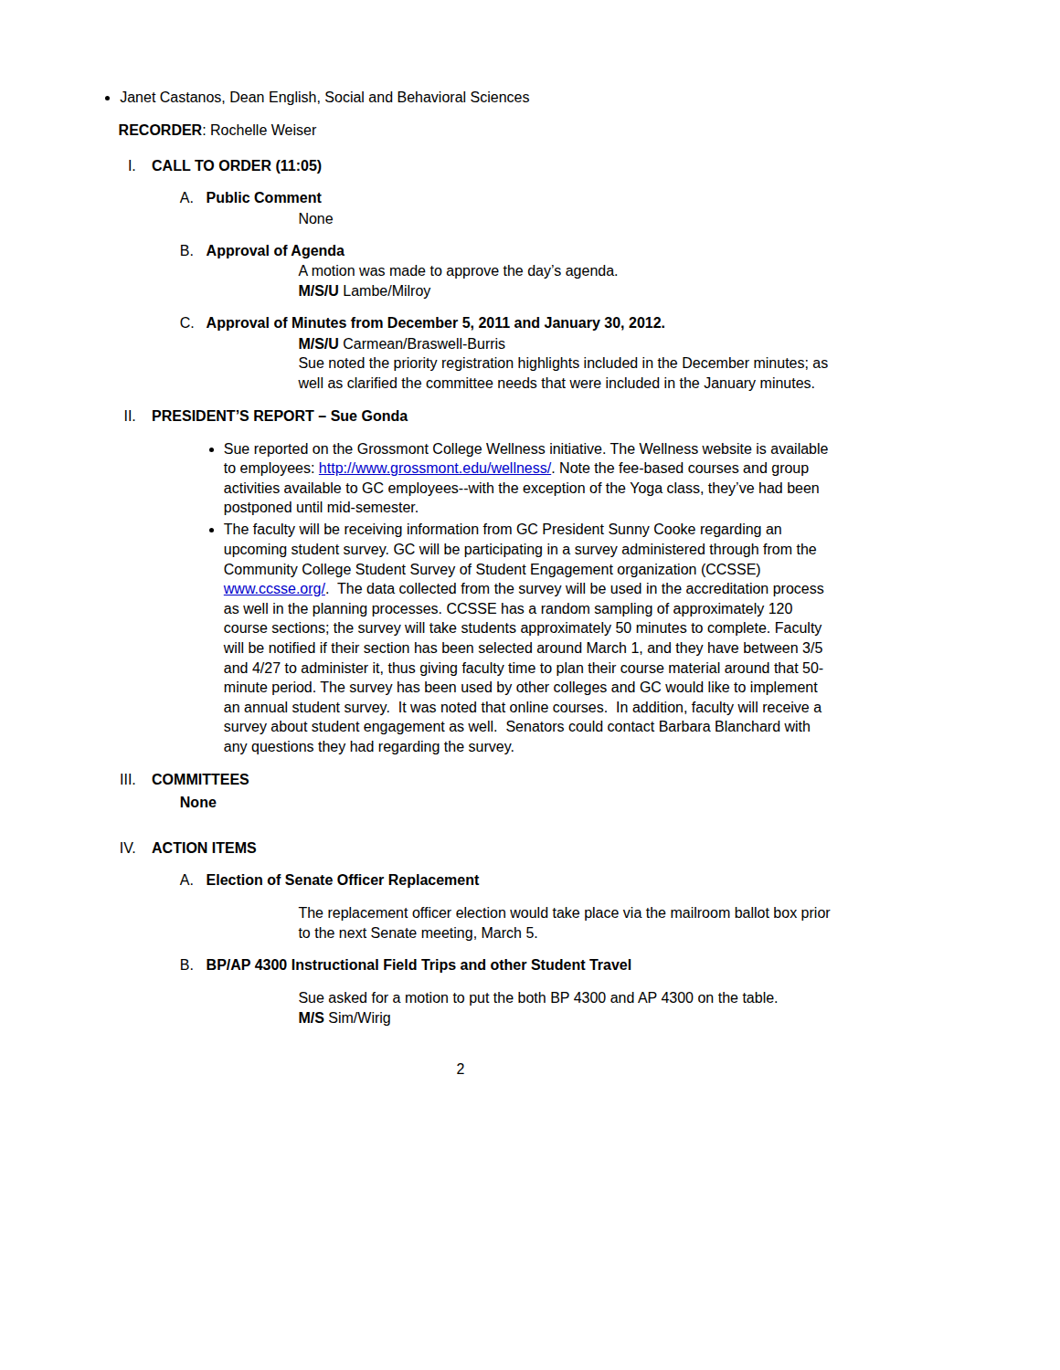Janet Castanos, Dean English, Social and Behavioral Sciences
RECORDER: Rochelle Weiser
I. CALL TO ORDER (11:05)
A. Public Comment
None
B. Approval of Agenda
A motion was made to approve the day’s agenda.
M/S/U Lambe/Milroy
C. Approval of Minutes from December 5, 2011 and January 30, 2012.
M/S/U Carmean/Braswell-Burris
Sue noted the priority registration highlights included in the December minutes; as well as clarified the committee needs that were included in the January minutes.
II. PRESIDENT’S REPORT – Sue Gonda
Sue reported on the Grossmont College Wellness initiative. The Wellness website is available to employees: http://www.grossmont.edu/wellness/. Note the fee-based courses and group activities available to GC employees--with the exception of the Yoga class, they’ve had been postponed until mid-semester.
The faculty will be receiving information from GC President Sunny Cooke regarding an upcoming student survey. GC will be participating in a survey administered through from the Community College Student Survey of Student Engagement organization (CCSSE) www.ccsse.org/. The data collected from the survey will be used in the accreditation process as well in the planning processes. CCSSE has a random sampling of approximately 120 course sections; the survey will take students approximately 50 minutes to complete. Faculty will be notified if their section has been selected around March 1, and they have between 3/5 and 4/27 to administer it, thus giving faculty time to plan their course material around that 50-minute period. The survey has been used by other colleges and GC would like to implement an annual student survey. It was noted that online courses. In addition, faculty will receive a survey about student engagement as well. Senators could contact Barbara Blanchard with any questions they had regarding the survey.
III. COMMITTEES
None
IV. ACTION ITEMS
A. Election of Senate Officer Replacement
The replacement officer election would take place via the mailroom ballot box prior to the next Senate meeting, March 5.
B. BP/AP 4300 Instructional Field Trips and other Student Travel
Sue asked for a motion to put the both BP 4300 and AP 4300 on the table.
M/S Sim/Wirig
2